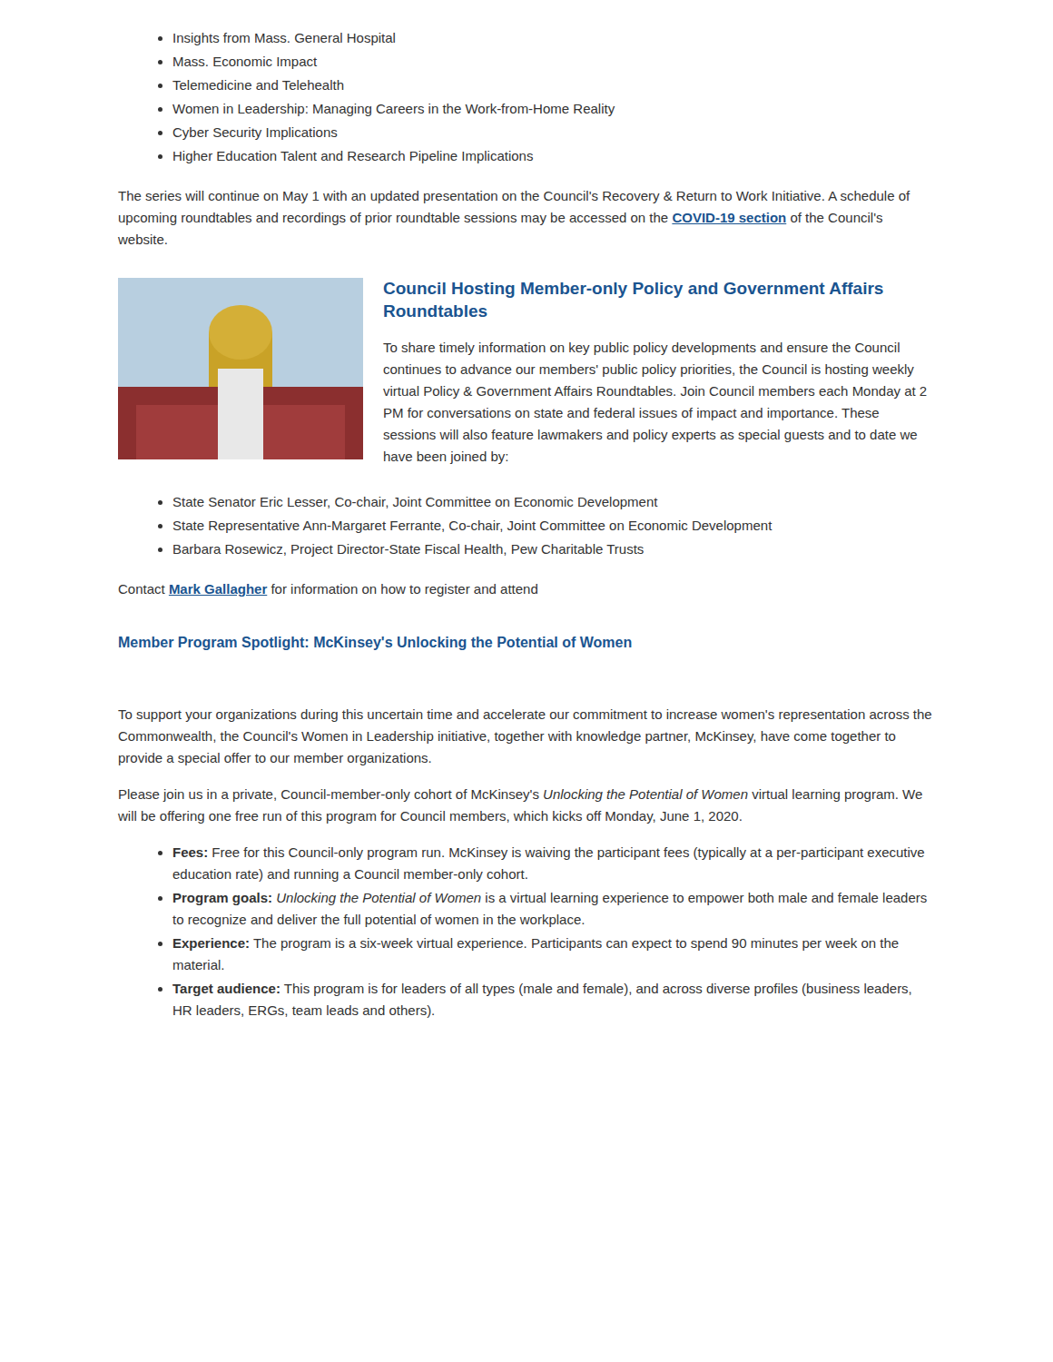Insights from Mass. General Hospital
Mass. Economic Impact
Telemedicine and Telehealth
Women in Leadership: Managing Careers in the Work-from-Home Reality
Cyber Security Implications
Higher Education Talent and Research Pipeline Implications
The series will continue on May 1 with an updated presentation on the Council's Recovery & Return to Work Initiative. A schedule of upcoming roundtables and recordings of prior roundtable sessions may be accessed on the COVID-19 section of the Council's website.
Council Hosting Member-only Policy and Government Affairs Roundtables
To share timely information on key public policy developments and ensure the Council continues to advance our members' public policy priorities, the Council is hosting weekly virtual Policy & Government Affairs Roundtables. Join Council members each Monday at 2 PM for conversations on state and federal issues of impact and importance. These sessions will also feature lawmakers and policy experts as special guests and to date we have been joined by:
State Senator Eric Lesser, Co-chair, Joint Committee on Economic Development
State Representative Ann-Margaret Ferrante, Co-chair, Joint Committee on Economic Development
Barbara Rosewicz, Project Director-State Fiscal Health, Pew Charitable Trusts
Contact Mark Gallagher for information on how to register and attend
Member Program Spotlight: McKinsey's Unlocking the Potential of Women
To support your organizations during this uncertain time and accelerate our commitment to increase women's representation across the Commonwealth, the Council's Women in Leadership initiative, together with knowledge partner, McKinsey, have come together to provide a special offer to our member organizations.
Please join us in a private, Council-member-only cohort of McKinsey's Unlocking the Potential of Women virtual learning program. We will be offering one free run of this program for Council members, which kicks off Monday, June 1, 2020.
Fees: Free for this Council-only program run. McKinsey is waiving the participant fees (typically at a per-participant executive education rate) and running a Council member-only cohort.
Program goals: Unlocking the Potential of Women is a virtual learning experience to empower both male and female leaders to recognize and deliver the full potential of women in the workplace.
Experience: The program is a six-week virtual experience. Participants can expect to spend 90 minutes per week on the material.
Target audience: This program is for leaders of all types (male and female), and across diverse profiles (business leaders, HR leaders, ERGs, team leads and others).